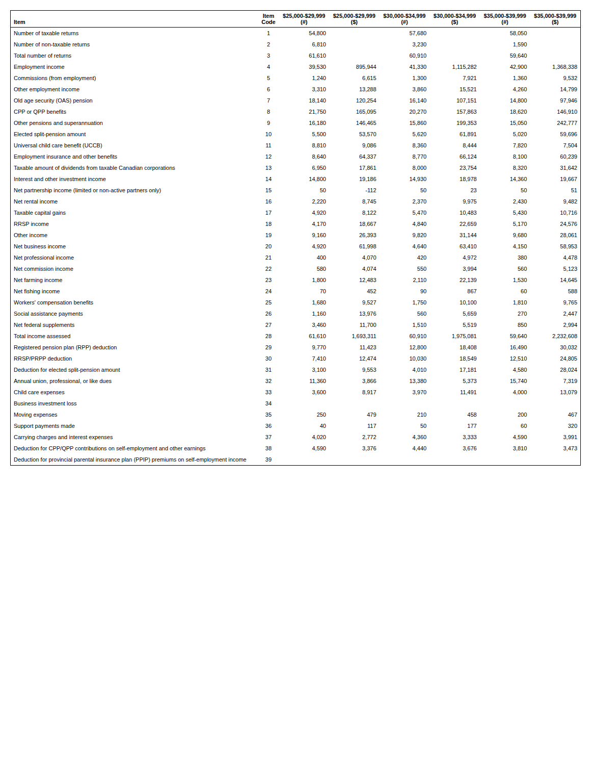| Item | Item Code | $25,000-$29,999 (#) | $25,000-$29,999 ($) | $30,000-$34,999 (#) | $30,000-$34,999 ($) | $35,000-$39,999 (#) | $35,000-$39,999 ($) |
| --- | --- | --- | --- | --- | --- | --- | --- |
| Number of taxable returns | 1 | 54,800 | | 57,680 | | 58,050 | |
| Number of non-taxable returns | 2 | 6,810 | | 3,230 | | 1,590 | |
| Total number of returns | 3 | 61,610 | | 60,910 | | 59,640 | |
| Employment income | 4 | 39,530 | 895,944 | 41,330 | 1,115,282 | 42,900 | 1,368,338 |
| Commissions (from employment) | 5 | 1,240 | 6,615 | 1,300 | 7,921 | 1,360 | 9,532 |
| Other employment income | 6 | 3,310 | 13,288 | 3,860 | 15,521 | 4,260 | 14,799 |
| Old age security (OAS) pension | 7 | 18,140 | 120,254 | 16,140 | 107,151 | 14,800 | 97,946 |
| CPP or QPP benefits | 8 | 21,750 | 165,095 | 20,270 | 157,863 | 18,620 | 146,910 |
| Other pensions and superannuation | 9 | 16,180 | 146,465 | 15,860 | 199,353 | 15,050 | 242,777 |
| Elected split-pension amount | 10 | 5,500 | 53,570 | 5,620 | 61,891 | 5,020 | 59,696 |
| Universal child care benefit (UCCB) | 11 | 8,810 | 9,086 | 8,360 | 8,444 | 7,820 | 7,504 |
| Employment insurance and other benefits | 12 | 8,640 | 64,337 | 8,770 | 66,124 | 8,100 | 60,239 |
| Taxable amount of dividends from taxable Canadian corporations | 13 | 6,950 | 17,861 | 8,000 | 23,754 | 8,320 | 31,642 |
| Interest and other investment income | 14 | 14,800 | 19,186 | 14,930 | 18,978 | 14,360 | 19,667 |
| Net partnership income (limited or non-active partners only) | 15 | 50 | -112 | 50 | 23 | 50 | 51 |
| Net rental income | 16 | 2,220 | 8,745 | 2,370 | 9,975 | 2,430 | 9,482 |
| Taxable capital gains | 17 | 4,920 | 8,122 | 5,470 | 10,483 | 5,430 | 10,716 |
| RRSP income | 18 | 4,170 | 18,667 | 4,840 | 22,659 | 5,170 | 24,576 |
| Other income | 19 | 9,160 | 26,393 | 9,820 | 31,144 | 9,680 | 28,061 |
| Net business income | 20 | 4,920 | 61,998 | 4,640 | 63,410 | 4,150 | 58,953 |
| Net professional income | 21 | 400 | 4,070 | 420 | 4,972 | 380 | 4,478 |
| Net commission income | 22 | 580 | 4,074 | 550 | 3,994 | 560 | 5,123 |
| Net farming income | 23 | 1,800 | 12,483 | 2,110 | 22,139 | 1,530 | 14,645 |
| Net fishing income | 24 | 70 | 452 | 90 | 867 | 60 | 588 |
| Workers' compensation benefits | 25 | 1,680 | 9,527 | 1,750 | 10,100 | 1,810 | 9,765 |
| Social assistance payments | 26 | 1,160 | 13,976 | 560 | 5,659 | 270 | 2,447 |
| Net federal supplements | 27 | 3,460 | 11,700 | 1,510 | 5,519 | 850 | 2,994 |
| Total income assessed | 28 | 61,610 | 1,693,311 | 60,910 | 1,975,081 | 59,640 | 2,232,608 |
| Registered pension plan (RPP) deduction | 29 | 9,770 | 11,423 | 12,800 | 18,408 | 16,490 | 30,032 |
| RRSP/PRPP deduction | 30 | 7,410 | 12,474 | 10,030 | 18,549 | 12,510 | 24,805 |
| Deduction for elected split-pension amount | 31 | 3,100 | 9,553 | 4,010 | 17,181 | 4,580 | 28,024 |
| Annual union, professional, or like dues | 32 | 11,360 | 3,866 | 13,380 | 5,373 | 15,740 | 7,319 |
| Child care expenses | 33 | 3,600 | 8,917 | 3,970 | 11,491 | 4,000 | 13,079 |
| Business investment loss | 34 | | | | | | |
| Moving expenses | 35 | 250 | 479 | 210 | 458 | 200 | 467 |
| Support payments made | 36 | 40 | 117 | 50 | 177 | 60 | 320 |
| Carrying charges and interest expenses | 37 | 4,020 | 2,772 | 4,360 | 3,333 | 4,590 | 3,991 |
| Deduction for CPP/QPP contributions on self-employment and other earnings | 38 | 4,590 | 3,376 | 4,440 | 3,676 | 3,810 | 3,473 |
| Deduction for provincial parental insurance plan (PPIP) premiums on self-employment income | 39 | | | | | | |